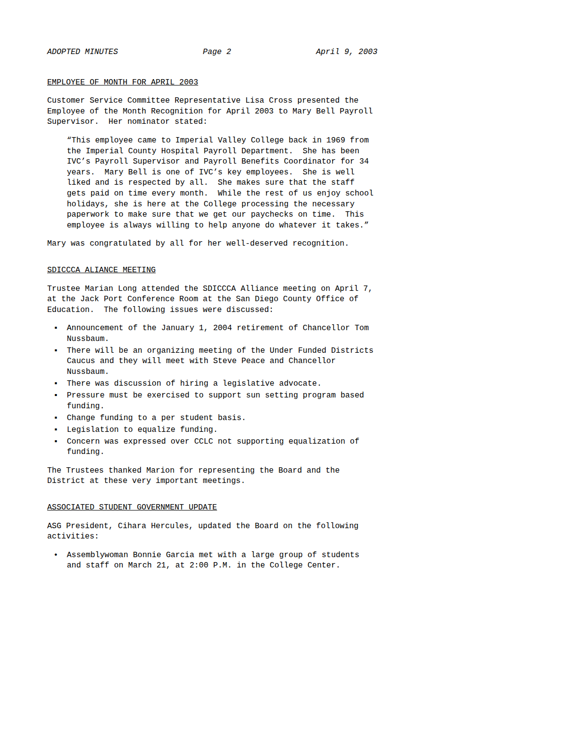ADOPTED MINUTES Page 2 April 9, 2003
EMPLOYEE OF MONTH FOR APRIL 2003
Customer Service Committee Representative Lisa Cross presented the Employee of the Month Recognition for April 2003 to Mary Bell Payroll Supervisor. Her nominator stated:
“This employee came to Imperial Valley College back in 1969 from the Imperial County Hospital Payroll Department. She has been IVC’s Payroll Supervisor and Payroll Benefits Coordinator for 34 years. Mary Bell is one of IVC’s key employees. She is well liked and is respected by all. She makes sure that the staff gets paid on time every month. While the rest of us enjoy school holidays, she is here at the College processing the necessary paperwork to make sure that we get our paychecks on time. This employee is always willing to help anyone do whatever it takes.”
Mary was congratulated by all for her well-deserved recognition.
SDICCCA ALIANCE MEETING
Trustee Marian Long attended the SDICCCA Alliance meeting on April 7, at the Jack Port Conference Room at the San Diego County Office of Education. The following issues were discussed:
Announcement of the January 1, 2004 retirement of Chancellor Tom Nussbaum.
There will be an organizing meeting of the Under Funded Districts Caucus and they will meet with Steve Peace and Chancellor Nussbaum.
There was discussion of hiring a legislative advocate.
Pressure must be exercised to support sun setting program based funding.
Change funding to a per student basis.
Legislation to equalize funding.
Concern was expressed over CCLC not supporting equalization of funding.
The Trustees thanked Marion for representing the Board and the District at these very important meetings.
ASSOCIATED STUDENT GOVERNMENT UPDATE
ASG President, Cihara Hercules, updated the Board on the following activities:
Assemblywoman Bonnie Garcia met with a large group of students and staff on March 21, at 2:00 P.M. in the College Center.